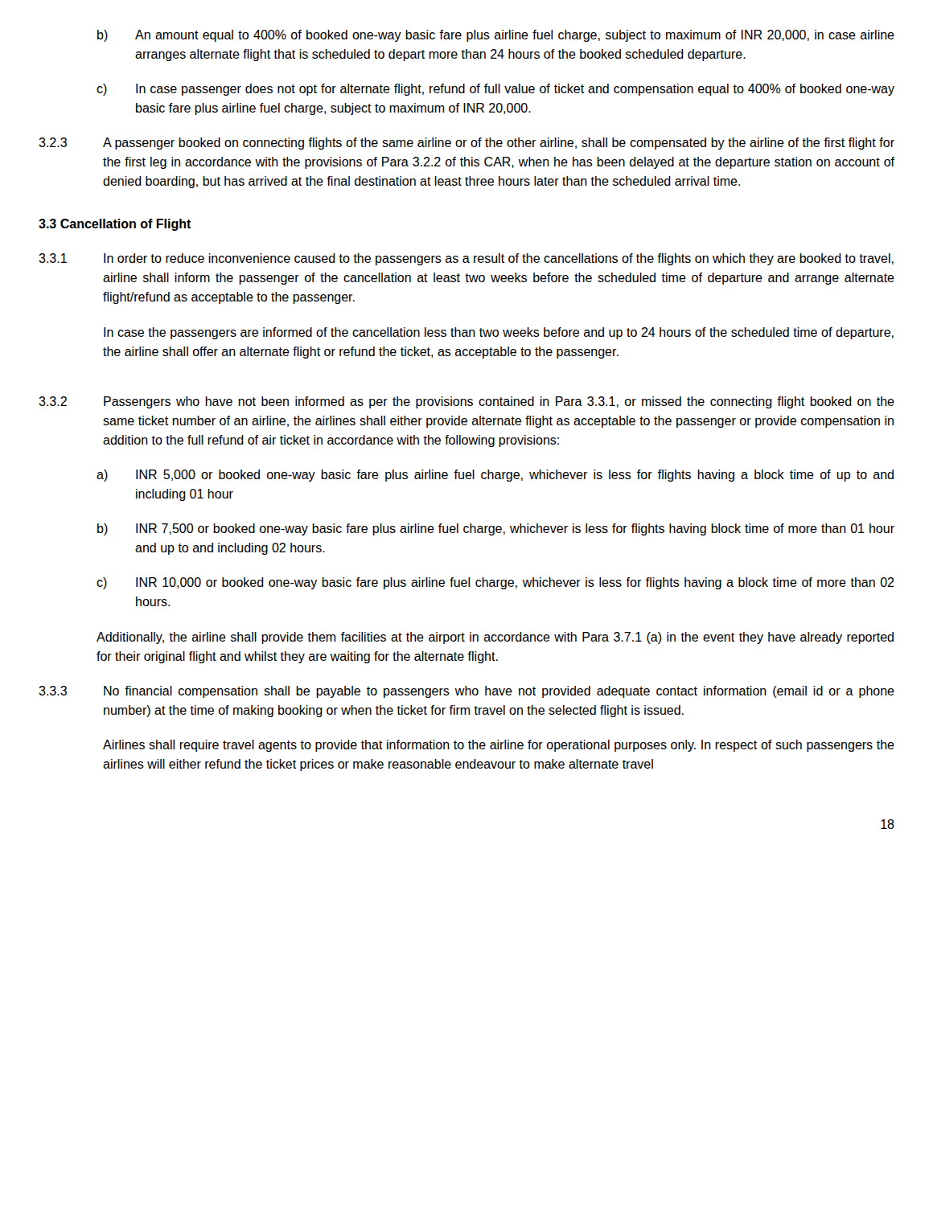b)
An amount equal to 400% of booked one-way basic fare plus airline fuel charge, subject to maximum of INR 20,000, in case airline arranges alternate flight that is scheduled to depart more than 24 hours of the booked scheduled departure.
c)
In case passenger does not opt for alternate flight, refund of full value of ticket and compensation equal to 400% of booked one-way basic fare plus airline fuel charge, subject to maximum of INR 20,000.
3.2.3
A passenger booked on connecting flights of the same airline or of the other airline, shall be compensated by the airline of the first flight for the first leg in accordance with the provisions of Para 3.2.2 of this CAR, when he has been delayed at the departure station on account of denied boarding, but has arrived at the final destination at least three hours later than the scheduled arrival time.
3.3 Cancellation of Flight
3.3.1
In order to reduce inconvenience caused to the passengers as a result of the cancellations of the flights on which they are booked to travel, airline shall inform the passenger of the cancellation at least two weeks before the scheduled time of departure and arrange alternate flight/refund as acceptable to the passenger.
In case the passengers are informed of the cancellation less than two weeks before and up to 24 hours of the scheduled time of departure, the airline shall offer an alternate flight or refund the ticket, as acceptable to the passenger.
3.3.2
Passengers who have not been informed as per the provisions contained in Para 3.3.1, or missed the connecting flight booked on the same ticket number of an airline, the airlines shall either provide alternate flight as acceptable to the passenger or provide compensation in addition to the full refund of air ticket in accordance with the following provisions:
a)
INR 5,000 or booked one-way basic fare plus airline fuel charge, whichever is less for flights having a block time of up to and including 01 hour
b)
INR 7,500 or booked one-way basic fare plus airline fuel charge, whichever is less for flights having block time of more than 01 hour and up to and including 02 hours.
c)
INR 10,000 or booked one-way basic fare plus airline fuel charge, whichever is less for flights having a block time of more than 02 hours.
Additionally, the airline shall provide them facilities at the airport in accordance with Para 3.7.1 (a) in the event they have already reported for their original flight and whilst they are waiting for the alternate flight.
3.3.3
No financial compensation shall be payable to passengers who have not provided adequate contact information (email id or a phone number) at the time of making booking or when the ticket for firm travel on the selected flight is issued.
Airlines shall require travel agents to provide that information to the airline for operational purposes only. In respect of such passengers the airlines will either refund the ticket prices or make reasonable endeavour to make alternate travel
18